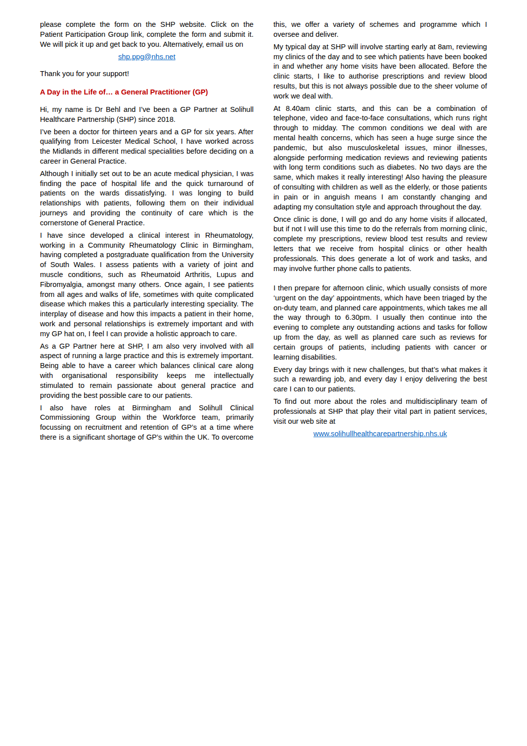please complete the form on the SHP website. Click on the Patient Participation Group link, complete the form and submit it. We will pick it up and get back to you. Alternatively, email us on
shp.ppg@nhs.net
Thank you for your support!
A Day in the Life of… a General Practitioner (GP)
Hi, my name is Dr Behl and I’ve been a GP Partner at Solihull Healthcare Partnership (SHP) since 2018.
I’ve been a doctor for thirteen years and a GP for six years. After qualifying from Leicester Medical School, I have worked across the Midlands in different medical specialities before deciding on a career in General Practice.
Although I initially set out to be an acute medical physician, I was finding the pace of hospital life and the quick turnaround of patients on the wards dissatisfying. I was longing to build relationships with patients, following them on their individual journeys and providing the continuity of care which is the cornerstone of General Practice.
I have since developed a clinical interest in Rheumatology, working in a Community Rheumatology Clinic in Birmingham, having completed a postgraduate qualification from the University of South Wales. I assess patients with a variety of joint and muscle conditions, such as Rheumatoid Arthritis, Lupus and Fibromyalgia, amongst many others. Once again, I see patients from all ages and walks of life, sometimes with quite complicated disease which makes this a particularly interesting speciality. The interplay of disease and how this impacts a patient in their home, work and personal relationships is extremely important and with my GP hat on, I feel I can provide a holistic approach to care.
As a GP Partner here at SHP, I am also very involved with all aspect of running a large practice and this is extremely important. Being able to have a career which balances clinical care along with organisational responsibility keeps me intellectually stimulated to remain passionate about general practice and providing the best possible care to our patients.
I also have roles at Birmingham and Solihull Clinical Commissioning Group within the Workforce team, primarily focussing on recruitment and retention of GP’s at a time where there is a significant shortage of GP’s within the UK. To overcome this, we offer a variety of schemes and programme which I oversee and deliver.
My typical day at SHP will involve starting early at 8am, reviewing my clinics of the day and to see which patients have been booked in and whether any home visits have been allocated. Before the clinic starts, I like to authorise prescriptions and review blood results, but this is not always possible due to the sheer volume of work we deal with.
At 8.40am clinic starts, and this can be a combination of telephone, video and face-to-face consultations, which runs right through to midday. The common conditions we deal with are mental health concerns, which has seen a huge surge since the pandemic, but also musculoskeletal issues, minor illnesses, alongside performing medication reviews and reviewing patients with long term conditions such as diabetes. No two days are the same, which makes it really interesting! Also having the pleasure of consulting with children as well as the elderly, or those patients in pain or in anguish means I am constantly changing and adapting my consultation style and approach throughout the day.
Once clinic is done, I will go and do any home visits if allocated, but if not I will use this time to do the referrals from morning clinic, complete my prescriptions, review blood test results and review letters that we receive from hospital clinics or other health professionals. This does generate a lot of work and tasks, and may involve further phone calls to patients.
I then prepare for afternoon clinic, which usually consists of more ‘urgent on the day’ appointments, which have been triaged by the on-duty team, and planned care appointments, which takes me all the way through to 6.30pm. I usually then continue into the evening to complete any outstanding actions and tasks for follow up from the day, as well as planned care such as reviews for certain groups of patients, including patients with cancer or learning disabilities.
Every day brings with it new challenges, but that’s what makes it such a rewarding job, and every day I enjoy delivering the best care I can to our patients.
To find out more about the roles and multidisciplinary team of professionals at SHP that play their vital part in patient services, visit our web site at
www.solihullhealthcarepartnership.nhs.uk